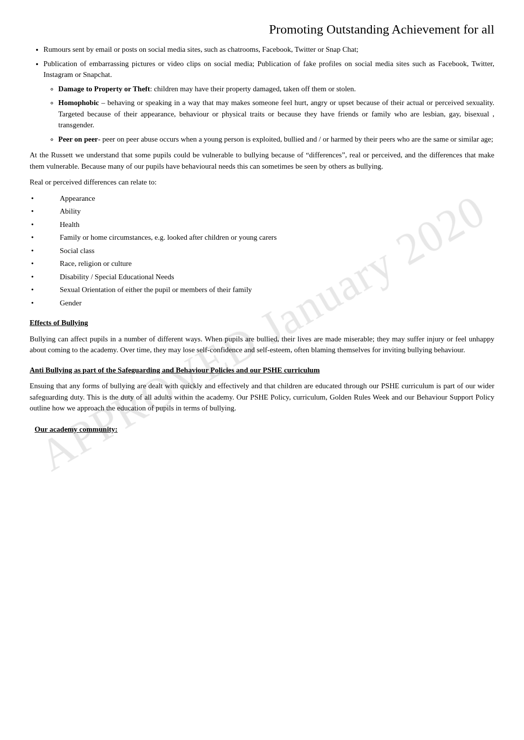APPROVED January 2020
Promoting Outstanding Achievement for all
Rumours sent by email or posts on social media sites, such as chatrooms, Facebook, Twitter or Snap Chat;
Publication of embarrassing pictures or video clips on social media; Publication of fake profiles on social media sites such as Facebook, Twitter, Instagram or Snapchat.
Damage to Property or Theft: children may have their property damaged, taken off them or stolen.
Homophobic – behaving or speaking in a way that may makes someone feel hurt, angry or upset because of their actual or perceived sexuality. Targeted because of their appearance, behaviour or physical traits or because they have friends or family who are lesbian, gay, bisexual , transgender.
Peer on peer- peer on peer abuse occurs when a young person is exploited, bullied and / or harmed by their peers who are the same or similar age;
At the Russett we understand that some pupils could be vulnerable to bullying because of “differences”, real or perceived, and the differences that make them vulnerable. Because many of our pupils have behavioural needs this can sometimes be seen by others as bullying.
Real or perceived differences can relate to:
Appearance
Ability
Health
Family or home circumstances, e.g. looked after children or young carers
Social class
Race, religion or culture
Disability / Special Educational Needs
Sexual Orientation of either the pupil or members of their family
Gender
Effects of Bullying
Bullying can affect pupils in a number of different ways. When pupils are bullied, their lives are made miserable; they may suffer injury or feel unhappy about coming to the academy. Over time, they may lose self-confidence and self-esteem, often blaming themselves for inviting bullying behaviour.
Anti Bullying as part of the Safeguarding and Behaviour Policies and our PSHE curriculum
Ensuing that any forms of bullying are dealt with quickly and effectively and that children are educated through our PSHE curriculum is part of our wider safeguarding duty. This is the duty of all adults within the academy. Our PSHE Policy, curriculum, Golden Rules Week and our Behaviour Support Policy outline how we approach the education of pupils in terms of bullying.
Our academy community: